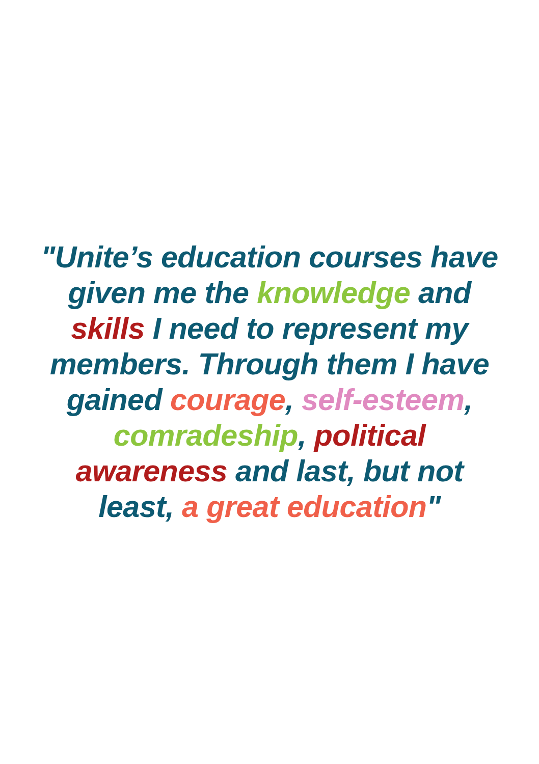"Unite’s education courses have given me the knowledge and skills I need to represent my members. Through them I have gained courage, self-esteem, comradeship, political awareness and last, but not least, a great education"